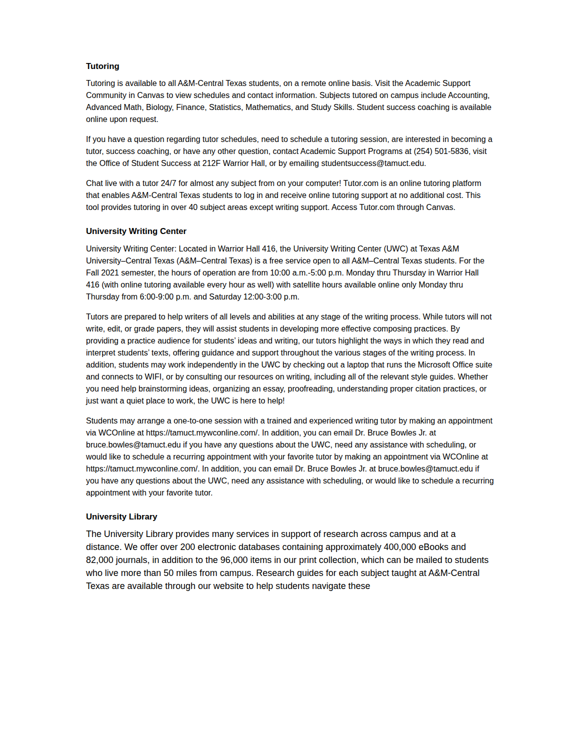Tutoring
Tutoring is available to all A&M-Central Texas students, on a remote online basis. Visit the Academic Support Community in Canvas to view schedules and contact information. Subjects tutored on campus include Accounting, Advanced Math, Biology, Finance, Statistics, Mathematics, and Study Skills. Student success coaching is available online upon request.
If you have a question regarding tutor schedules, need to schedule a tutoring session, are interested in becoming a tutor, success coaching, or have any other question, contact Academic Support Programs at (254) 501-5836, visit the Office of Student Success at 212F Warrior Hall, or by emailing studentsuccess@tamuct.edu.
Chat live with a tutor 24/7 for almost any subject from on your computer! Tutor.com is an online tutoring platform that enables A&M-Central Texas students to log in and receive online tutoring support at no additional cost. This tool provides tutoring in over 40 subject areas except writing support. Access Tutor.com through Canvas.
University Writing Center
University Writing Center: Located in Warrior Hall 416, the University Writing Center (UWC) at Texas A&M University–Central Texas (A&M–Central Texas) is a free service open to all A&M–Central Texas students. For the Fall 2021 semester, the hours of operation are from 10:00 a.m.-5:00 p.m. Monday thru Thursday in Warrior Hall 416 (with online tutoring available every hour as well) with satellite hours available online only Monday thru Thursday from 6:00-9:00 p.m. and Saturday 12:00-3:00 p.m.
Tutors are prepared to help writers of all levels and abilities at any stage of the writing process. While tutors will not write, edit, or grade papers, they will assist students in developing more effective composing practices. By providing a practice audience for students’ ideas and writing, our tutors highlight the ways in which they read and interpret students’ texts, offering guidance and support throughout the various stages of the writing process. In addition, students may work independently in the UWC by checking out a laptop that runs the Microsoft Office suite and connects to WIFI, or by consulting our resources on writing, including all of the relevant style guides. Whether you need help brainstorming ideas, organizing an essay, proofreading, understanding proper citation practices, or just want a quiet place to work, the UWC is here to help!
Students may arrange a one-to-one session with a trained and experienced writing tutor by making an appointment via WCOnline at https://tamuct.mywconline.com/. In addition, you can email Dr. Bruce Bowles Jr. at bruce.bowles@tamuct.edu if you have any questions about the UWC, need any assistance with scheduling, or would like to schedule a recurring appointment with your favorite tutor by making an appointment via WCOnline at https://tamuct.mywconline.com/. In addition, you can email Dr. Bruce Bowles Jr. at bruce.bowles@tamuct.edu if you have any questions about the UWC, need any assistance with scheduling, or would like to schedule a recurring appointment with your favorite tutor.
University Library
The University Library provides many services in support of research across campus and at a distance. We offer over 200 electronic databases containing approximately 400,000 eBooks and 82,000 journals, in addition to the 96,000 items in our print collection, which can be mailed to students who live more than 50 miles from campus. Research guides for each subject taught at A&M-Central Texas are available through our website to help students navigate these